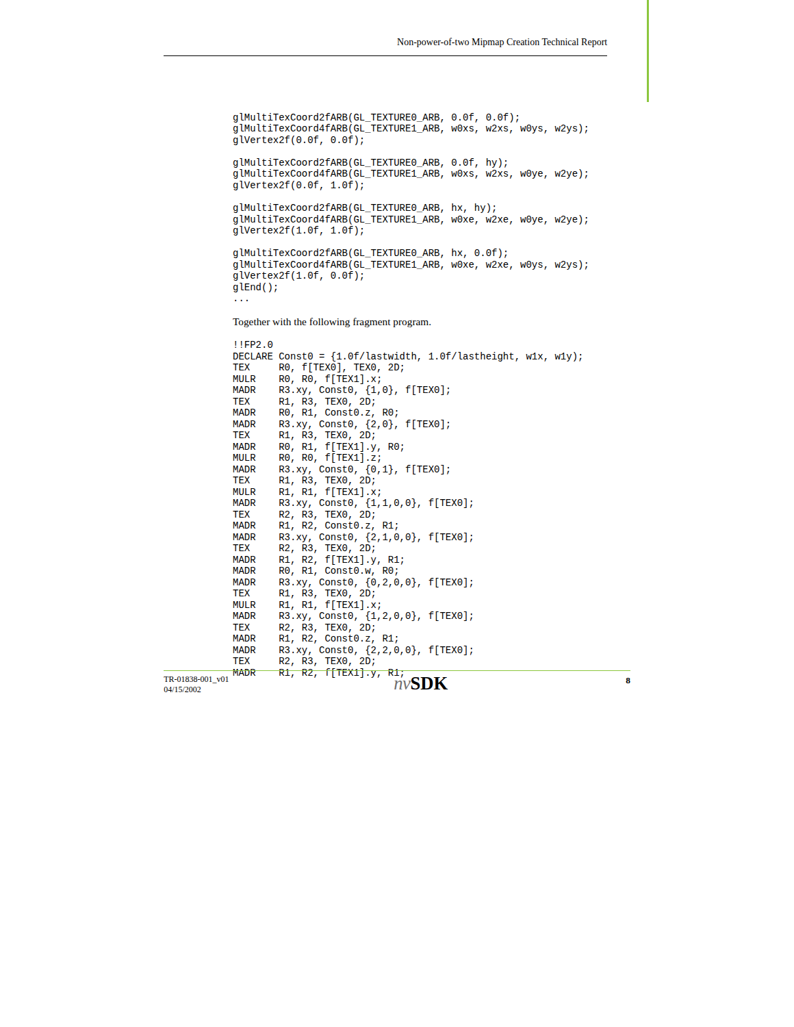Non-power-of-two Mipmap Creation Technical Report
glMultiTexCoord2fARB(GL_TEXTURE0_ARB, 0.0f, 0.0f);
glMultiTexCoord4fARB(GL_TEXTURE1_ARB, w0xs, w2xs, w0ys, w2ys);
glVertex2f(0.0f, 0.0f);

glMultiTexCoord2fARB(GL_TEXTURE0_ARB, 0.0f, hy);
glMultiTexCoord4fARB(GL_TEXTURE1_ARB, w0xs, w2xs, w0ye, w2ye);
glVertex2f(0.0f, 1.0f);

glMultiTexCoord2fARB(GL_TEXTURE0_ARB, hx, hy);
glMultiTexCoord4fARB(GL_TEXTURE1_ARB, w0xe, w2xe, w0ye, w2ye);
glVertex2f(1.0f, 1.0f);

glMultiTexCoord2fARB(GL_TEXTURE0_ARB, hx, 0.0f);
glMultiTexCoord4fARB(GL_TEXTURE1_ARB, w0xe, w2xe, w0ys, w2ys);
glVertex2f(1.0f, 0.0f);
glEnd();
...
Together with the following fragment program.
!!FP2.0
DECLARE Const0 = {1.0f/lastwidth, 1.0f/lastheight, w1x, w1y);
TEX     R0, f[TEX0], TEX0, 2D;
MULR    R0, R0, f[TEX1].x;
MADR    R3.xy, Const0, {1,0}, f[TEX0];
TEX     R1, R3, TEX0, 2D;
MADR    R0, R1, Const0.z, R0;
MADR    R3.xy, Const0, {2,0}, f[TEX0];
TEX     R1, R3, TEX0, 2D;
MADR    R0, R1, f[TEX1].y, R0;
MULR    R0, R0, f[TEX1].z;
MADR    R3.xy, Const0, {0,1}, f[TEX0];
TEX     R1, R3, TEX0, 2D;
MULR    R1, R1, f[TEX1].x;
MADR    R3.xy, Const0, {1,1,0,0}, f[TEX0];
TEX     R2, R3, TEX0, 2D;
MADR    R1, R2, Const0.z, R1;
MADR    R3.xy, Const0, {2,1,0,0}, f[TEX0];
TEX     R2, R3, TEX0, 2D;
MADR    R1, R2, f[TEX1].y, R1;
MADR    R0, R1, Const0.w, R0;
MADR    R3.xy, Const0, {0,2,0,0}, f[TEX0];
TEX     R1, R3, TEX0, 2D;
MULR    R1, R1, f[TEX1].x;
MADR    R3.xy, Const0, {1,2,0,0}, f[TEX0];
TEX     R2, R3, TEX0, 2D;
MADR    R1, R2, Const0.z, R1;
MADR    R3.xy, Const0, {2,2,0,0}, f[TEX0];
TEX     R2, R3, TEX0, 2D;
MADR    R1, R2, f[TEX1].y, R1;
TR-01838-001_v01
04/15/2002
nv SDK
8